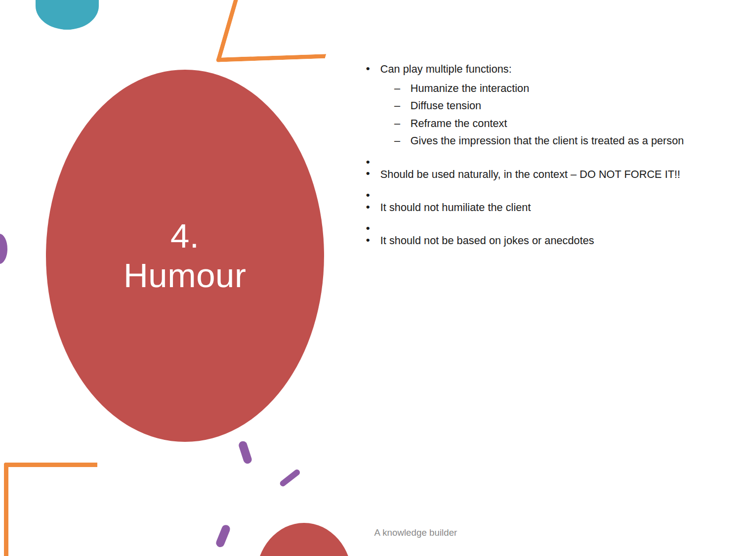4.
Humour
Can play multiple functions:
Humanize the interaction
Diffuse tension
Reframe the context
Gives the impression that the client is treated as a person
Should be used naturally, in the context – DO NOT FORCE IT!!
It should not humiliate the client
It should not be based on jokes or anecdotes
A knowledge builder